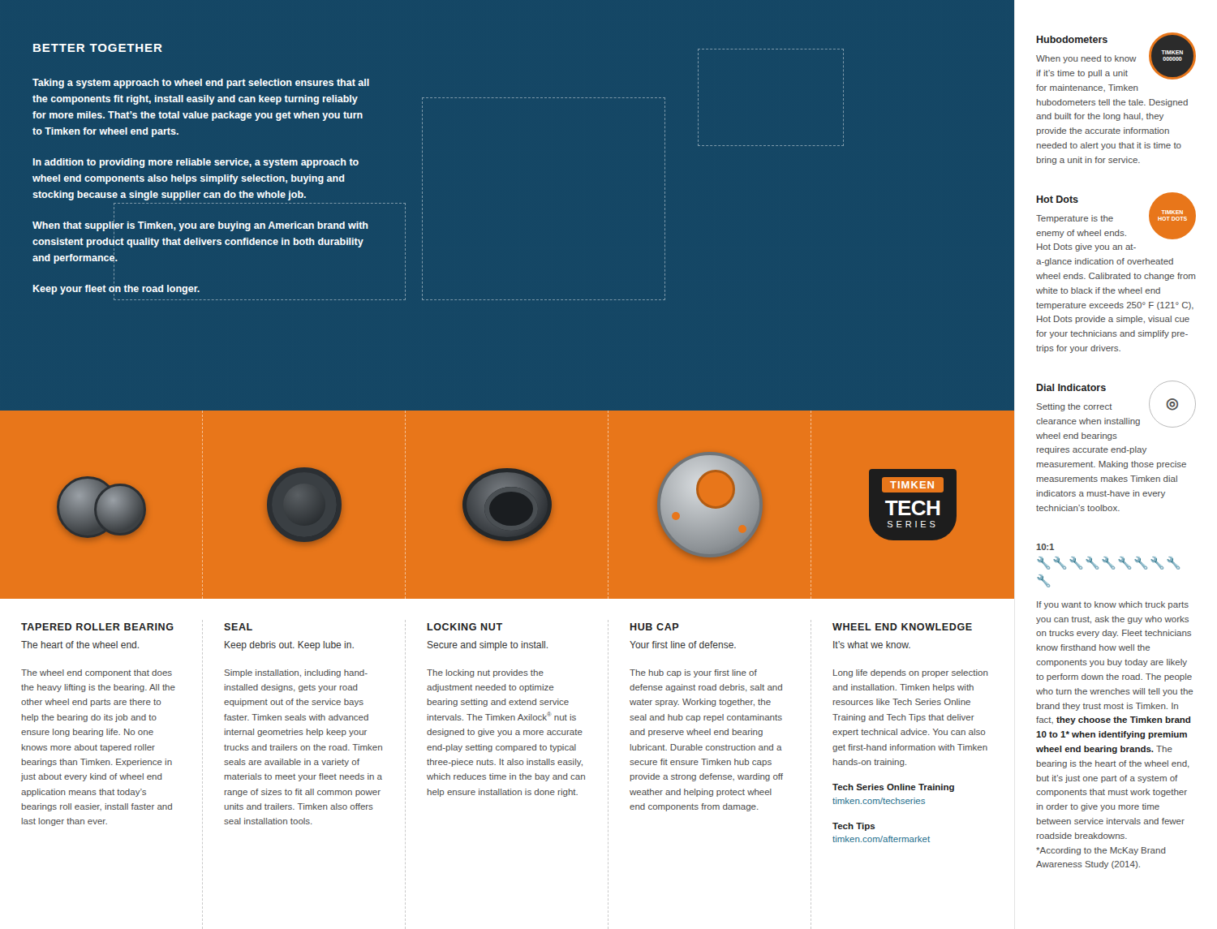Better Together
Taking a system approach to wheel end part selection ensures that all the components fit right, install easily and can keep turning reliably for more miles. That’s the total value package you get when you turn to Timken for wheel end parts.
In addition to providing more reliable service, a system approach to wheel end components also helps simplify selection, buying and stocking because a single supplier can do the whole job.
When that supplier is Timken, you are buying an American brand with consistent product quality that delivers confidence in both durability and performance.
Keep your fleet on the road longer.
TIMKEN
000000
Hubodometers
When you need to know if it’s time to pull a unit for maintenance, Timken hubodometers tell the tale. Designed and built for the long haul, they provide the accurate information needed to alert you that it is time to bring a unit in for service.
TIMKEN
HOT DOTS
Hot Dots
Temperature is the enemy of wheel ends. Hot Dots give you an at-a-glance indication of overheated wheel ends. Calibrated to change from white to black if the wheel end temperature exceeds 250° F (121° C), Hot Dots provide a simple, visual cue for your technicians and simplify pre-trips for your drivers.
◎
Dial Indicators
Setting the correct clearance when installing wheel end bearings requires accurate end-play measurement. Making those precise measurements makes Timken dial indicators a must-have in every technician’s toolbox.
10:1
🔧🔧🔧🔧🔧🔧🔧🔧🔧🔧
If you want to know which truck parts you can trust, ask the guy who works on trucks every day. Fleet technicians know firsthand how well the components you buy today are likely to perform down the road. The people who turn the wrenches will tell you the brand they trust most is Timken. In fact, they choose the Timken brand 10 to 1* when identifying premium wheel end bearing brands. The bearing is the heart of the wheel end, but it’s just one part of a system of components that must work together in order to give you more time between service intervals and fewer roadside breakdowns.
*According to the McKay Brand Awareness Study (2014).
TIMKEN
TECH
SERIES
Tapered Roller Bearing
The heart of the wheel end.
The wheel end component that does the heavy lifting is the bearing. All the other wheel end parts are there to help the bearing do its job and to ensure long bearing life. No one knows more about tapered roller bearings than Timken. Experience in just about every kind of wheel end application means that today’s bearings roll easier, install faster and last longer than ever.
Seal
Keep debris out. Keep lube in.
Simple installation, including hand-installed designs, gets your road equipment out of the service bays faster. Timken seals with advanced internal geometries help keep your trucks and trailers on the road. Timken seals are available in a variety of materials to meet your fleet needs in a range of sizes to fit all common power units and trailers. Timken also offers seal installation tools.
Locking Nut
Secure and simple to install.
The locking nut provides the adjustment needed to optimize bearing setting and extend service intervals. The Timken Axilock® nut is designed to give you a more accurate end-play setting compared to typical three-piece nuts. It also installs easily, which reduces time in the bay and can help ensure installation is done right.
Hub Cap
Your first line of defense.
The hub cap is your first line of defense against road debris, salt and water spray. Working together, the seal and hub cap repel contaminants and preserve wheel end bearing lubricant. Durable construction and a secure fit ensure Timken hub caps provide a strong defense, warding off weather and helping protect wheel end components from damage.
Wheel End Knowledge
It’s what we know.
Long life depends on proper selection and installation. Timken helps with resources like Tech Series Online Training and Tech Tips that deliver expert technical advice. You can also get first-hand information with Timken hands-on training.
Tech Series Online Training timken.com/techseries
Tech Tips timken.com/aftermarket